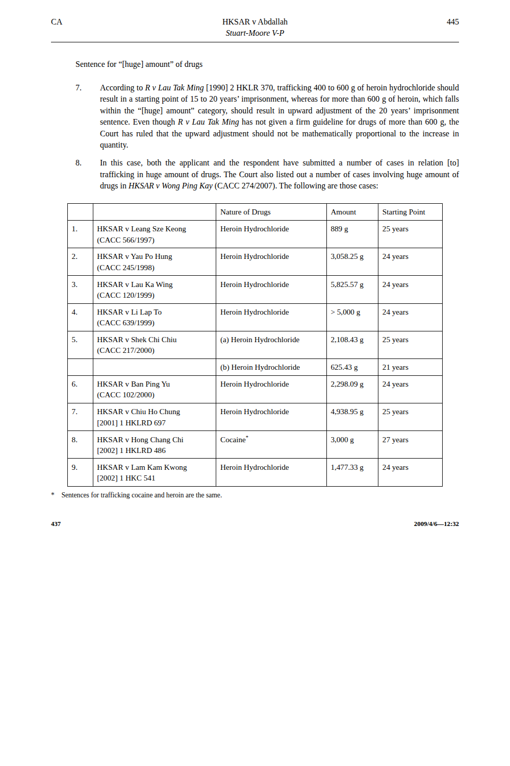CA
HKSAR v Abdallah
Stuart-Moore V-P
445
Sentence for “[huge] amount” of drugs
7. According to R v Lau Tak Ming [1990] 2 HKLR 370, trafficking 400 to 600 g of heroin hydrochloride should result in a starting point of 15 to 20 years’ imprisonment, whereas for more than 600 g of heroin, which falls within the “[huge] amount” category, should result in upward adjustment of the 20 years’ imprisonment sentence. Even though R v Lau Tak Ming has not given a firm guideline for drugs of more than 600 g, the Court has ruled that the upward adjustment should not be mathematically proportional to the increase in quantity.
8. In this case, both the applicant and the respondent have submitted a number of cases in relation [to] trafficking in huge amount of drugs. The Court also listed out a number of cases involving huge amount of drugs in HKSAR v Wong Ping Kay (CACC 274/2007). The following are those cases:
| | | Nature of Drugs | Amount | Starting Point |
| --- | --- | --- | --- | --- |
| 1. | HKSAR v Leang Sze Keong (CACC 566/1997) | Heroin Hydrochloride | 889 g | 25 years |
| 2. | HKSAR v Yau Po Hung (CACC 245/1998) | Heroin Hydrochloride | 3,058.25 g | 24 years |
| 3. | HKSAR v Lau Ka Wing (CACC 120/1999) | Heroin Hydrochloride | 5,825.57 g | 24 years |
| 4. | HKSAR v Li Lap To (CACC 639/1999) | Heroin Hydrochloride | > 5,000 g | 24 years |
| 5. | HKSAR v Shek Chi Chiu (CACC 217/2000) | (a) Heroin Hydrochloride | 2,108.43 g | 25 years |
| | | (b) Heroin Hydrochloride | 625.43 g | 21 years |
| 6. | HKSAR v Ban Ping Yu (CACC 102/2000) | Heroin Hydrochloride | 2,298.09 g | 24 years |
| 7. | HKSAR v Chiu Ho Chung [2001] 1 HKLRD 697 | Heroin Hydrochloride | 4,938.95 g | 25 years |
| 8. | HKSAR v Hong Chang Chi [2002] 1 HKLRD 486 | Cocaine * | 3,000 g | 27 years |
| 9. | HKSAR v Lam Kam Kwong [2002] 1 HKC 541 | Heroin Hydrochloride | 1,477.33 g | 24 years |
* Sentences for trafficking cocaine and heroin are the same.
437 2009/4/6—12:32